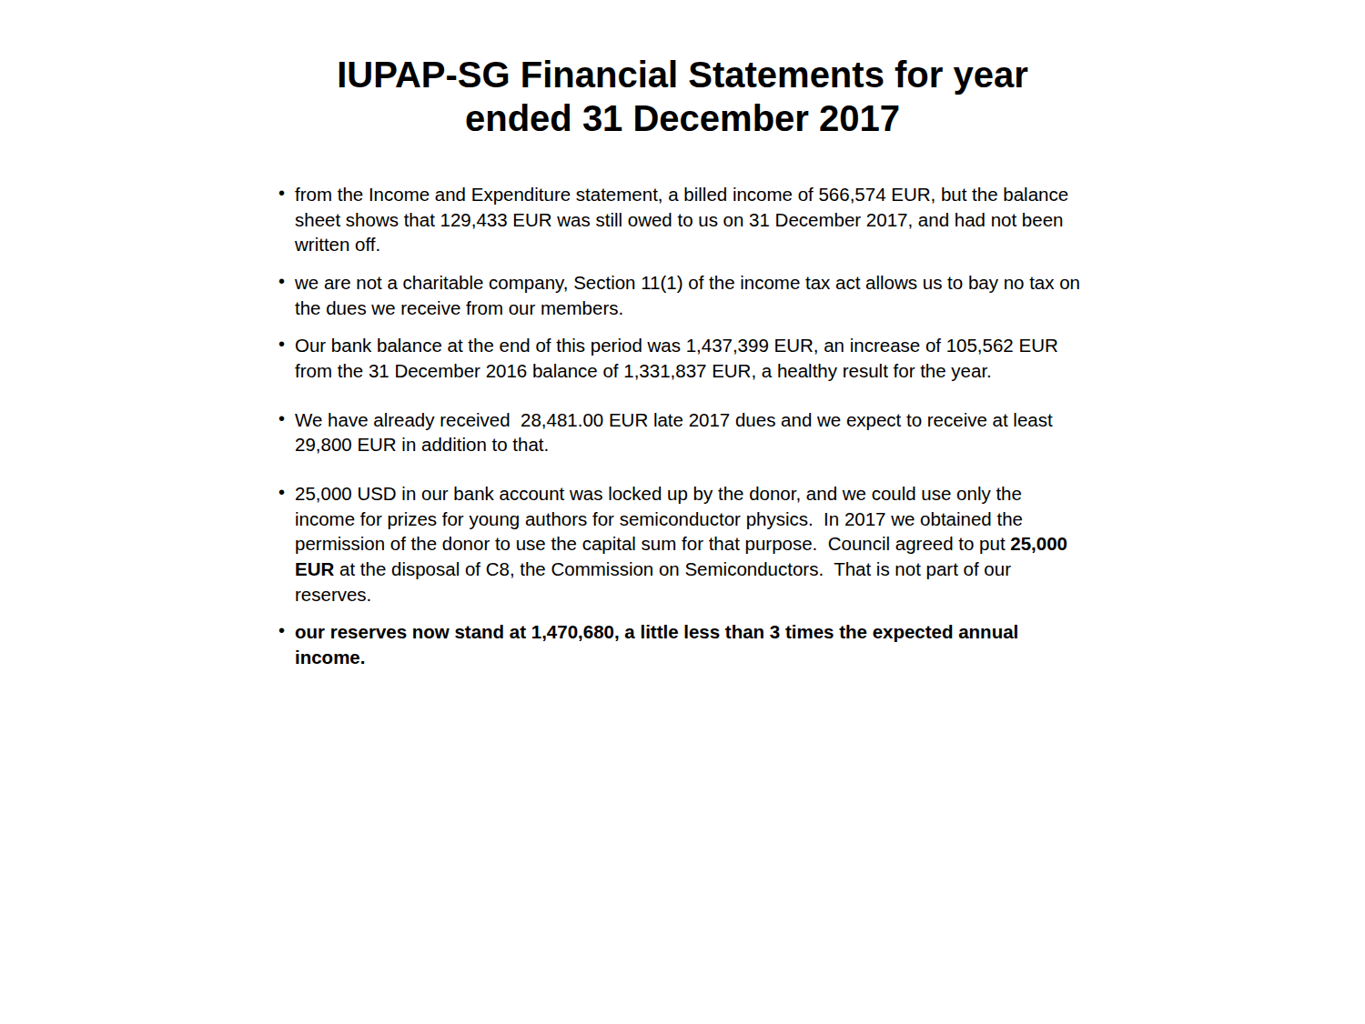IUPAP-SG Financial Statements for year ended 31 December 2017
from the Income and Expenditure statement, a billed income of 566,574 EUR, but the balance sheet shows that 129,433 EUR was still owed to us on 31 December 2017, and had not been written off.
we are not a charitable company, Section 11(1) of the income tax act allows us to bay no tax on the dues we receive from our members.
Our bank balance at the end of this period was 1,437,399 EUR, an increase of 105,562 EUR from the 31 December 2016 balance of 1,331,837 EUR, a healthy result for the year.
We have already received 28,481.00 EUR late 2017 dues and we expect to receive at least 29,800 EUR in addition to that.
25,000 USD in our bank account was locked up by the donor, and we could use only the income for prizes for young authors for semiconductor physics. In 2017 we obtained the permission of the donor to use the capital sum for that purpose. Council agreed to put 25,000 EUR at the disposal of C8, the Commission on Semiconductors. That is not part of our reserves.
our reserves now stand at 1,470,680, a little less than 3 times the expected annual income.